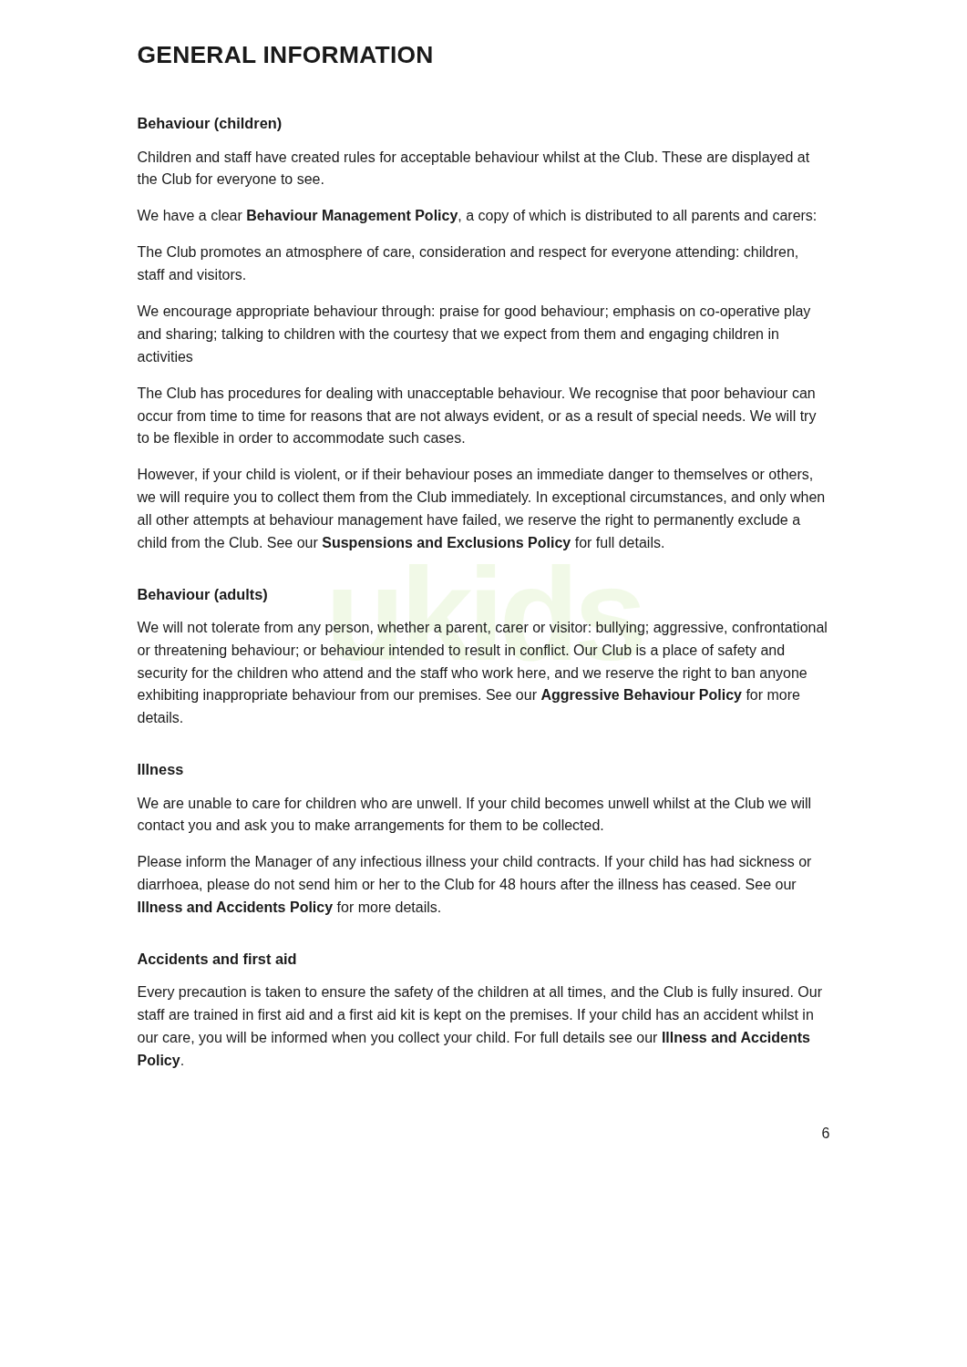ukids
GENERAL INFORMATION
Behaviour (children)
Children and staff have created rules for acceptable behaviour whilst at the Club. These are displayed at the Club for everyone to see.
We have a clear Behaviour Management Policy, a copy of which is distributed to all parents and carers:
The Club promotes an atmosphere of care, consideration and respect for everyone attending: children, staff and visitors.
We encourage appropriate behaviour through: praise for good behaviour; emphasis on co-operative play and sharing; talking to children with the courtesy that we expect from them and engaging children in activities
The Club has procedures for dealing with unacceptable behaviour. We recognise that poor behaviour can occur from time to time for reasons that are not always evident, or as a result of special needs. We will try to be flexible in order to accommodate such cases.
However, if your child is violent, or if their behaviour poses an immediate danger to themselves or others, we will require you to collect them from the Club immediately. In exceptional circumstances, and only when all other attempts at behaviour management have failed, we reserve the right to permanently exclude a child from the Club. See our Suspensions and Exclusions Policy for full details.
Behaviour (adults)
We will not tolerate from any person, whether a parent, carer or visitor: bullying; aggressive, confrontational or threatening behaviour; or behaviour intended to result in conflict. Our Club is a place of safety and security for the children who attend and the staff who work here, and we reserve the right to ban anyone exhibiting inappropriate behaviour from our premises. See our Aggressive Behaviour Policy for more details.
Illness
We are unable to care for children who are unwell. If your child becomes unwell whilst at the Club we will contact you and ask you to make arrangements for them to be collected.
Please inform the Manager of any infectious illness your child contracts. If your child has had sickness or diarrhoea, please do not send him or her to the Club for 48 hours after the illness has ceased. See our Illness and Accidents Policy for more details.
Accidents and first aid
Every precaution is taken to ensure the safety of the children at all times, and the Club is fully insured. Our staff are trained in first aid and a first aid kit is kept on the premises. If your child has an accident whilst in our care, you will be informed when you collect your child. For full details see our Illness and Accidents Policy.
6